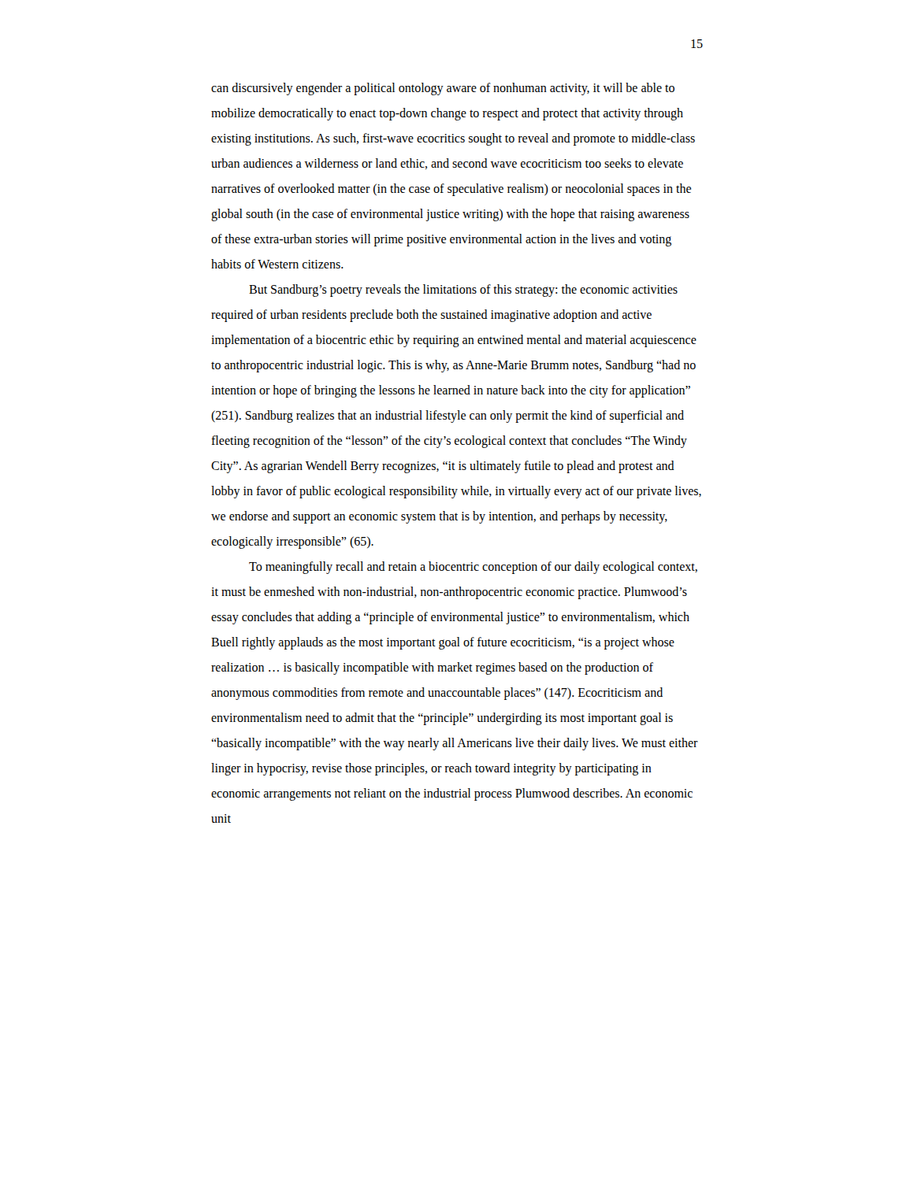15
can discursively engender a political ontology aware of nonhuman activity, it will be able to mobilize democratically to enact top-down change to respect and protect that activity through existing institutions. As such, first-wave ecocritics sought to reveal and promote to middle-class urban audiences a wilderness or land ethic, and second wave ecocriticism too seeks to elevate narratives of overlooked matter (in the case of speculative realism) or neocolonial spaces in the global south (in the case of environmental justice writing) with the hope that raising awareness of these extra-urban stories will prime positive environmental action in the lives and voting habits of Western citizens.
But Sandburg’s poetry reveals the limitations of this strategy: the economic activities required of urban residents preclude both the sustained imaginative adoption and active implementation of a biocentric ethic by requiring an entwined mental and material acquiescence to anthropocentric industrial logic. This is why, as Anne-Marie Brumm notes, Sandburg “had no intention or hope of bringing the lessons he learned in nature back into the city for application” (251). Sandburg realizes that an industrial lifestyle can only permit the kind of superficial and fleeting recognition of the “lesson” of the city’s ecological context that concludes “The Windy City”. As agrarian Wendell Berry recognizes, “it is ultimately futile to plead and protest and lobby in favor of public ecological responsibility while, in virtually every act of our private lives, we endorse and support an economic system that is by intention, and perhaps by necessity, ecologically irresponsible” (65).
To meaningfully recall and retain a biocentric conception of our daily ecological context, it must be enmeshed with non-industrial, non-anthropocentric economic practice. Plumwood’s essay concludes that adding a “principle of environmental justice” to environmentalism, which Buell rightly applauds as the most important goal of future ecocriticism, “is a project whose realization … is basically incompatible with market regimes based on the production of anonymous commodities from remote and unaccountable places” (147). Ecocriticism and environmentalism need to admit that the “principle” undergirding its most important goal is “basically incompatible” with the way nearly all Americans live their daily lives. We must either linger in hypocrisy, revise those principles, or reach toward integrity by participating in economic arrangements not reliant on the industrial process Plumwood describes. An economic unit